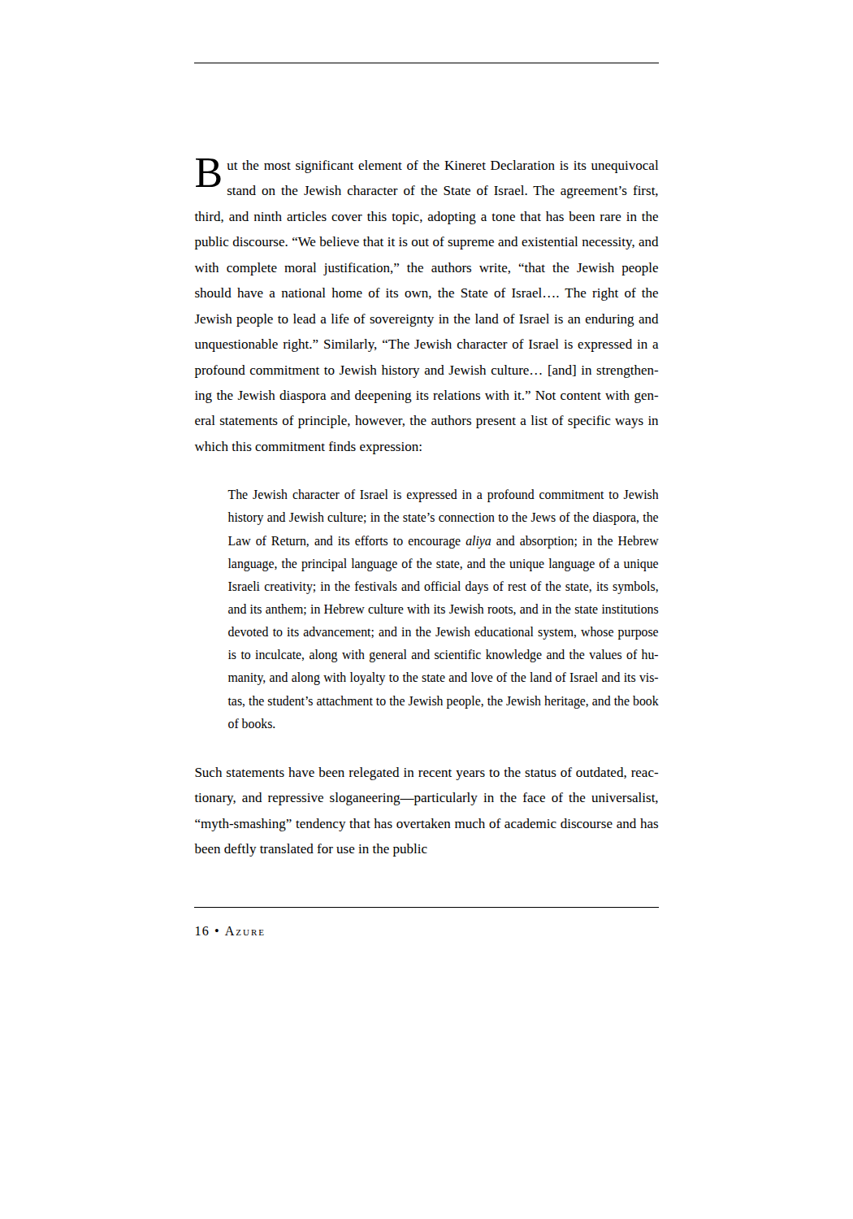But the most significant element of the Kineret Declaration is its unequivocal stand on the Jewish character of the State of Israel. The agreement’s first, third, and ninth articles cover this topic, adopting a tone that has been rare in the public discourse. “We believe that it is out of supreme and existential necessity, and with complete moral justification,” the authors write, “that the Jewish people should have a national home of its own, the State of Israel…. The right of the Jewish people to lead a life of sovereignty in the land of Israel is an enduring and unquestionable right.” Similarly, “The Jewish character of Israel is expressed in a profound commitment to Jewish history and Jewish culture… [and] in strengthening the Jewish diaspora and deepening its relations with it.” Not content with general statements of principle, however, the authors present a list of specific ways in which this commitment finds expression:
The Jewish character of Israel is expressed in a profound commitment to Jewish history and Jewish culture; in the state’s connection to the Jews of the diaspora, the Law of Return, and its efforts to encourage aliya and absorption; in the Hebrew language, the principal language of the state, and the unique language of a unique Israeli creativity; in the festivals and official days of rest of the state, its symbols, and its anthem; in Hebrew culture with its Jewish roots, and in the state institutions devoted to its advancement; and in the Jewish educational system, whose purpose is to inculcate, along with general and scientific knowledge and the values of humanity, and along with loyalty to the state and love of the land of Israel and its vistas, the student’s attachment to the Jewish people, the Jewish heritage, and the book of books.
Such statements have been relegated in recent years to the status of outdated, reactionary, and repressive sloganeering—particularly in the face of the universalist, “myth-smashing” tendency that has overtaken much of academic discourse and has been deftly translated for use in the public
16 • Azure